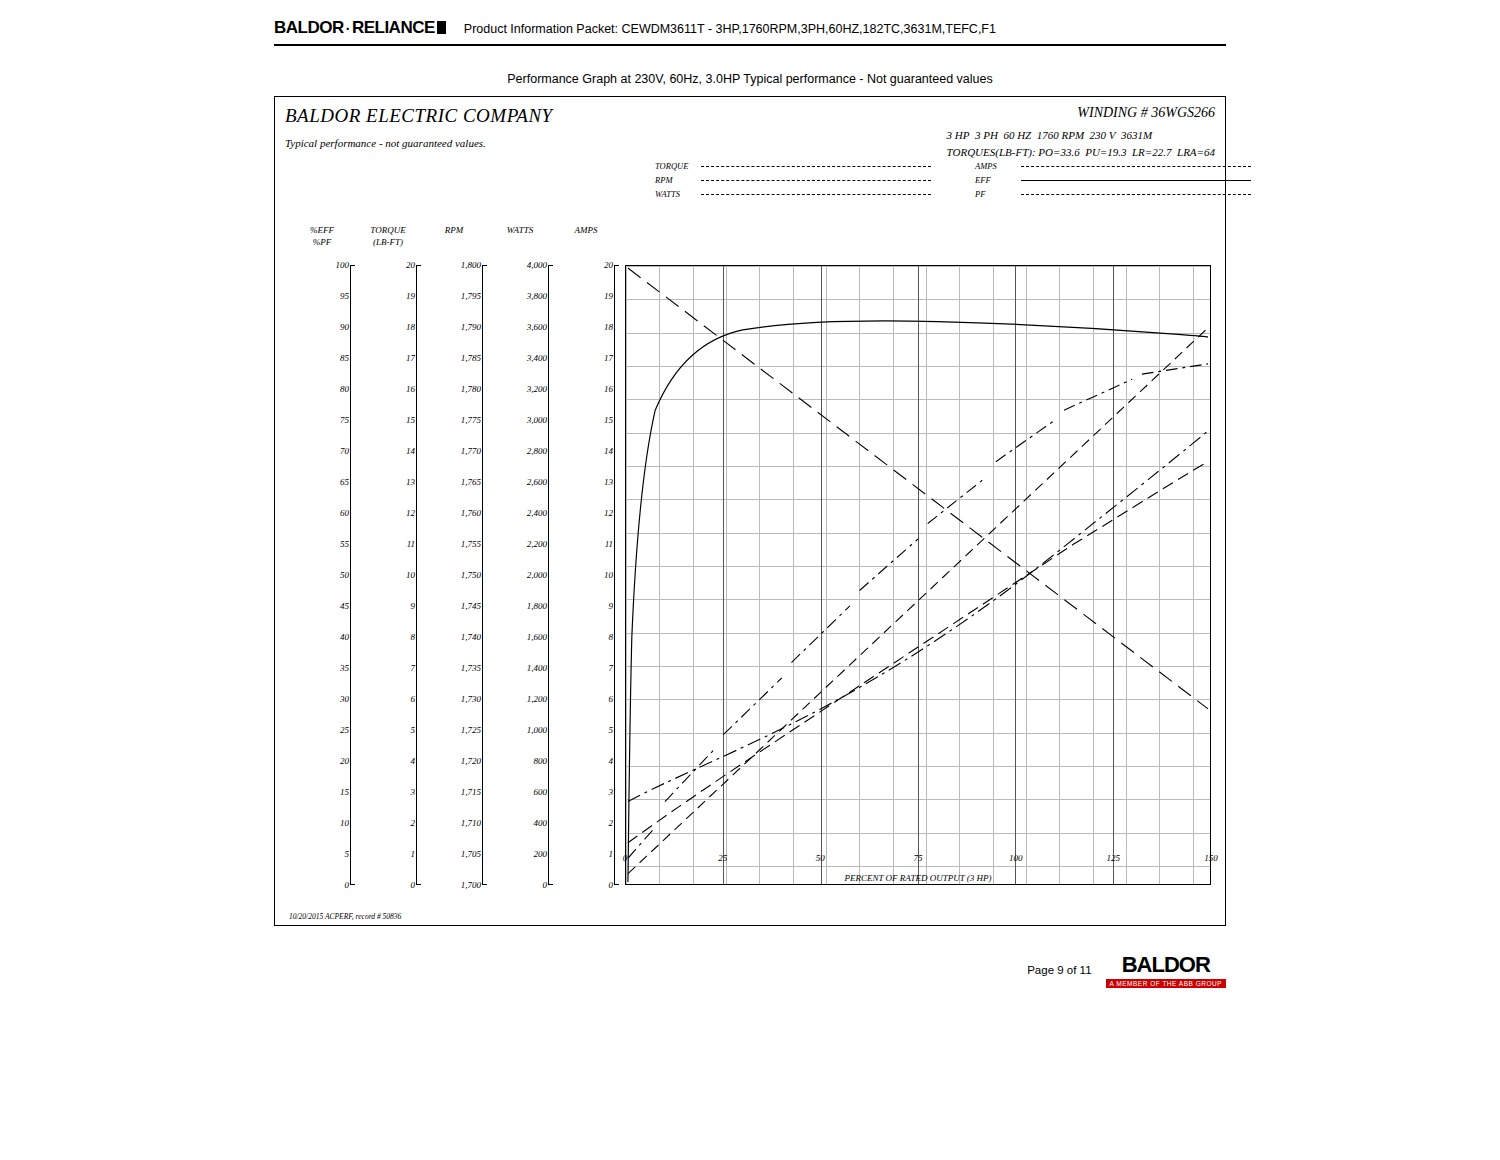BALDOR·RELIANCE
Product Information Packet: CEWDM3611T - 3HP,1760RPM,3PH,60HZ,182TC,3631M,TEFC,F1
Performance Graph at 230V, 60Hz, 3.0HP Typical performance - Not guaranteed values
BALDOR ELECTRIC COMPANY
Typical performance - not guaranteed values.
WINDING # 36WGS266
3 HP 3 PH 60 HZ 1760 RPM 230 V 3631M
TORQUES(LB-FT): PO=33.6 PU=19.3 LR=22.7 LRA=64
TORQUE
RPM
WATTS
AMPS
EFF
PF
%EFF
%PF
TORQUE
(LB-FT)
RPM
WATTS
AMPS
100 95 90 85 80 75 70 65 60 55 50 45 40 35 30 25 20 15 10 5 0
20 19 18 17 16 15 14 13 12 11 10 9 8 7 6 5 4 3 2 1 0
1,800 1,795 1,790 1,785 1,780 1,775 1,770 1,765 1,760 1,755 1,750 1,745 1,740 1,735 1,730 1,725 1,720 1,715 1,710 1,705 1,700
4,000 3,800 3,600 3,400 3,200 3,000 2,800 2,600 2,400 2,200 2,000 1,800 1,600 1,400 1,200 1,000 800 600 400 200 0
20 19 18 17 16 15 14 13 12 11 10 9 8 7 6 5 4 3 2 1 0
0 25 50 75 100 125 150
PERCENT OF RATED OUTPUT (3 HP)
10/20/2015 ACPERF, record # 50836
Page 9 of 11
BALDOR
A MEMBER OF THE ABB GROUP